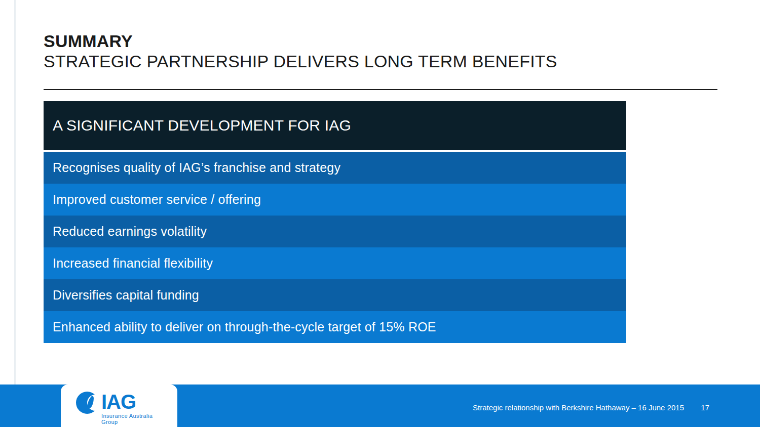SUMMARY
STRATEGIC PARTNERSHIP DELIVERS LONG TERM BENEFITS
A SIGNIFICANT DEVELOPMENT FOR IAG
Recognises quality of IAG’s franchise and strategy
Improved customer service / offering
Reduced earnings volatility
Increased financial flexibility
Diversifies capital funding
Enhanced ability to deliver on through-the-cycle target of 15% ROE
IAG
Insurance Australia Group
Strategic relationship with Berkshire Hathaway – 16 June 2015
17